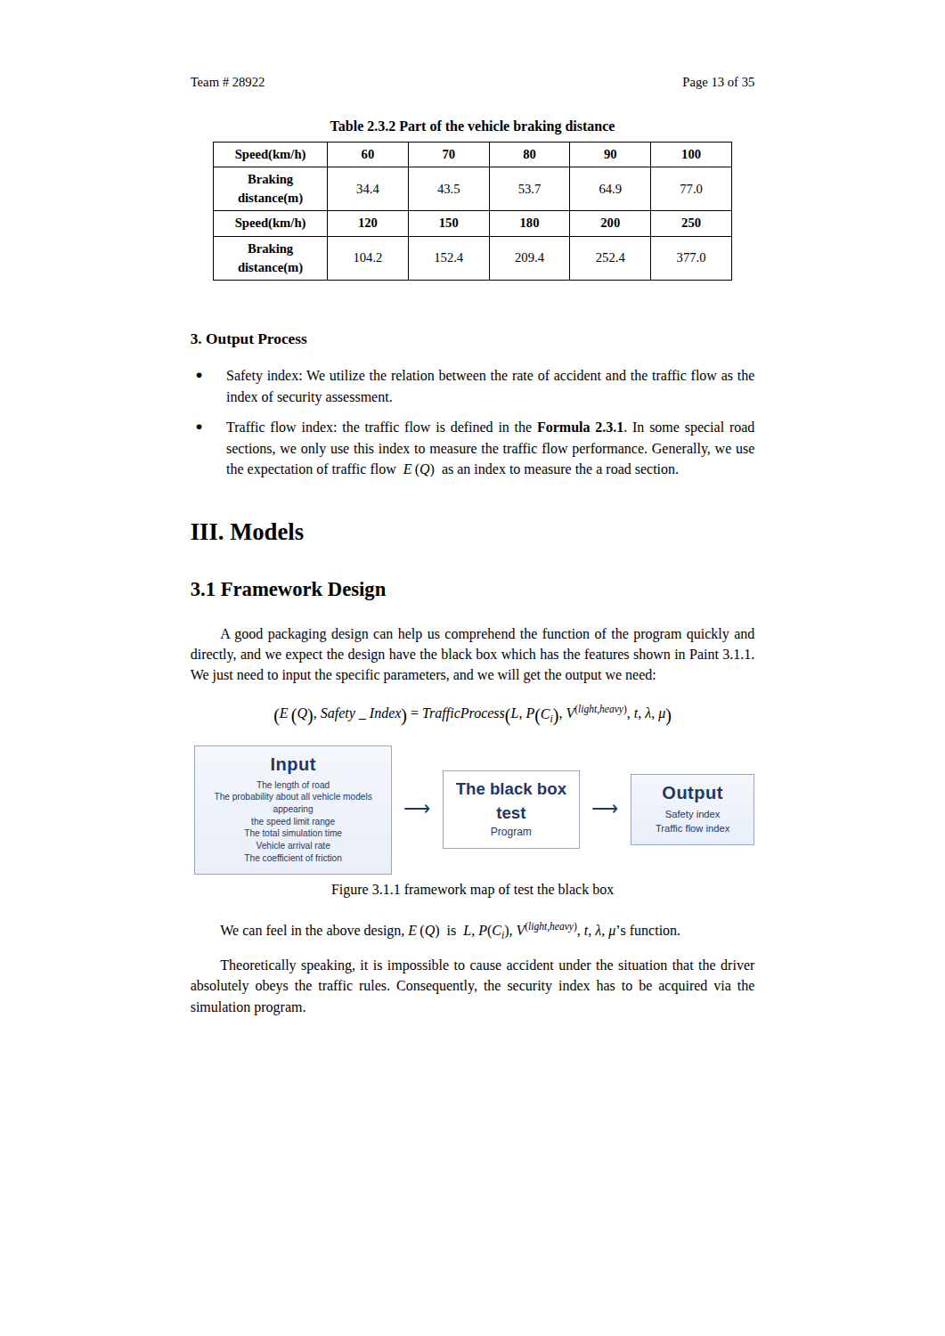Team # 28922
Page 13 of 35
Table 2.3.2 Part of the vehicle braking distance
| Speed(km/h) | 60 | 70 | 80 | 90 | 100 |
| --- | --- | --- | --- | --- | --- |
| Braking distance(m) | 34.4 | 43.5 | 53.7 | 64.9 | 77.0 |
| Speed(km/h) | 120 | 150 | 180 | 200 | 250 |
| Braking distance(m) | 104.2 | 152.4 | 209.4 | 252.4 | 377.0 |
3. Output Process
Safety index: We utilize the relation between the rate of accident and the traffic flow as the index of security assessment.
Traffic flow index: the traffic flow is defined in the Formula 2.3.1. In some special road sections, we only use this index to measure the traffic flow performance. Generally, we use the expectation of traffic flow E (Q) as an index to measure the a road section.
III. Models
3.1 Framework Design
A good packaging design can help us comprehend the function of the program quickly and directly, and we expect the design have the black box which has the features shown in Paint 3.1.1. We just need to input the specific parameters, and we will get the output we need:
(E (Q), Safety _ Index) = TrafficProcess(L, P(Ci), V(light,heavy), t, λ, μ)
Input
The length of road
The probability about all vehicle models appearing
the speed limit range
The total simulation time
Vehicle arrival rate
The coefficient of friction
⟶
The black box test
Program
⟶
Output
Safety index
Traffic flow index
Figure 3.1.1 framework map of test the black box
We can feel in the above design, E (Q) is L, P(Ci), V(light,heavy), t, λ, μ’s function.
Theoretically speaking, it is impossible to cause accident under the situation that the driver absolutely obeys the traffic rules. Consequently, the security index has to be acquired via the simulation program.